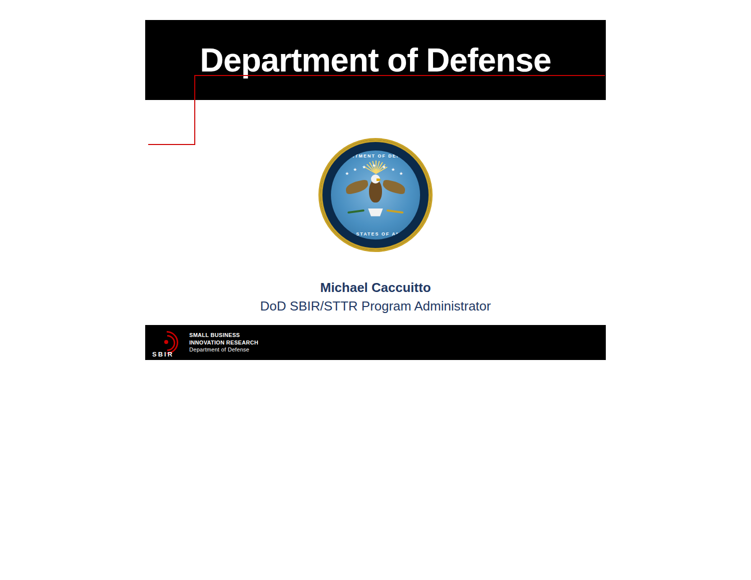Department of Defense
DEPARTMENT OF DEFENSE
★ ★ ★ ★ ★ ★ ★
UNITED STATES OF AMERICA
Michael Caccuitto
DoD SBIR/STTR Program Administrator
SBIR
SMALL BUSINESS
INNOVATION RESEARCH
Department of Defense